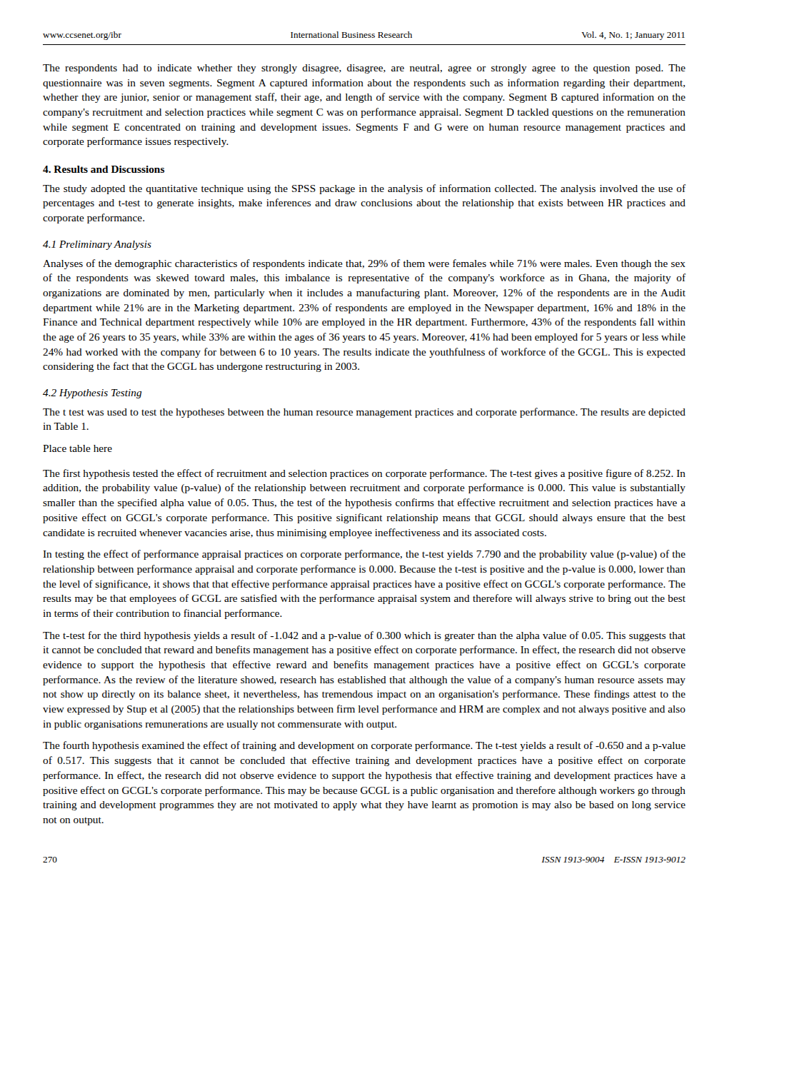www.ccsenet.org/ibr International Business Research Vol. 4, No. 1; January 2011
The respondents had to indicate whether they strongly disagree, disagree, are neutral, agree or strongly agree to the question posed. The questionnaire was in seven segments. Segment A captured information about the respondents such as information regarding their department, whether they are junior, senior or management staff, their age, and length of service with the company. Segment B captured information on the company's recruitment and selection practices while segment C was on performance appraisal. Segment D tackled questions on the remuneration while segment E concentrated on training and development issues. Segments F and G were on human resource management practices and corporate performance issues respectively.
4. Results and Discussions
The study adopted the quantitative technique using the SPSS package in the analysis of information collected. The analysis involved the use of percentages and t-test to generate insights, make inferences and draw conclusions about the relationship that exists between HR practices and corporate performance.
4.1 Preliminary Analysis
Analyses of the demographic characteristics of respondents indicate that, 29% of them were females while 71% were males. Even though the sex of the respondents was skewed toward males, this imbalance is representative of the company's workforce as in Ghana, the majority of organizations are dominated by men, particularly when it includes a manufacturing plant. Moreover, 12% of the respondents are in the Audit department while 21% are in the Marketing department. 23% of respondents are employed in the Newspaper department, 16% and 18% in the Finance and Technical department respectively while 10% are employed in the HR department. Furthermore, 43% of the respondents fall within the age of 26 years to 35 years, while 33% are within the ages of 36 years to 45 years. Moreover, 41% had been employed for 5 years or less while 24% had worked with the company for between 6 to 10 years. The results indicate the youthfulness of workforce of the GCGL. This is expected considering the fact that the GCGL has undergone restructuring in 2003.
4.2 Hypothesis Testing
The t test was used to test the hypotheses between the human resource management practices and corporate performance. The results are depicted in Table 1.
Place table here
The first hypothesis tested the effect of recruitment and selection practices on corporate performance. The t-test gives a positive figure of 8.252. In addition, the probability value (p-value) of the relationship between recruitment and corporate performance is 0.000. This value is substantially smaller than the specified alpha value of 0.05. Thus, the test of the hypothesis confirms that effective recruitment and selection practices have a positive effect on GCGL's corporate performance. This positive significant relationship means that GCGL should always ensure that the best candidate is recruited whenever vacancies arise, thus minimising employee ineffectiveness and its associated costs.
In testing the effect of performance appraisal practices on corporate performance, the t-test yields 7.790 and the probability value (p-value) of the relationship between performance appraisal and corporate performance is 0.000. Because the t-test is positive and the p-value is 0.000, lower than the level of significance, it shows that that effective performance appraisal practices have a positive effect on GCGL's corporate performance. The results may be that employees of GCGL are satisfied with the performance appraisal system and therefore will always strive to bring out the best in terms of their contribution to financial performance.
The t-test for the third hypothesis yields a result of -1.042 and a p-value of 0.300 which is greater than the alpha value of 0.05. This suggests that it cannot be concluded that reward and benefits management has a positive effect on corporate performance. In effect, the research did not observe evidence to support the hypothesis that effective reward and benefits management practices have a positive effect on GCGL's corporate performance. As the review of the literature showed, research has established that although the value of a company's human resource assets may not show up directly on its balance sheet, it nevertheless, has tremendous impact on an organisation's performance. These findings attest to the view expressed by Stup et al (2005) that the relationships between firm level performance and HRM are complex and not always positive and also in public organisations remunerations are usually not commensurate with output.
The fourth hypothesis examined the effect of training and development on corporate performance. The t-test yields a result of -0.650 and a p-value of 0.517. This suggests that it cannot be concluded that effective training and development practices have a positive effect on corporate performance. In effect, the research did not observe evidence to support the hypothesis that effective training and development practices have a positive effect on GCGL's corporate performance. This may be because GCGL is a public organisation and therefore although workers go through training and development programmes they are not motivated to apply what they have learnt as promotion is may also be based on long service not on output.
270 ISSN 1913-9004 E-ISSN 1913-9012